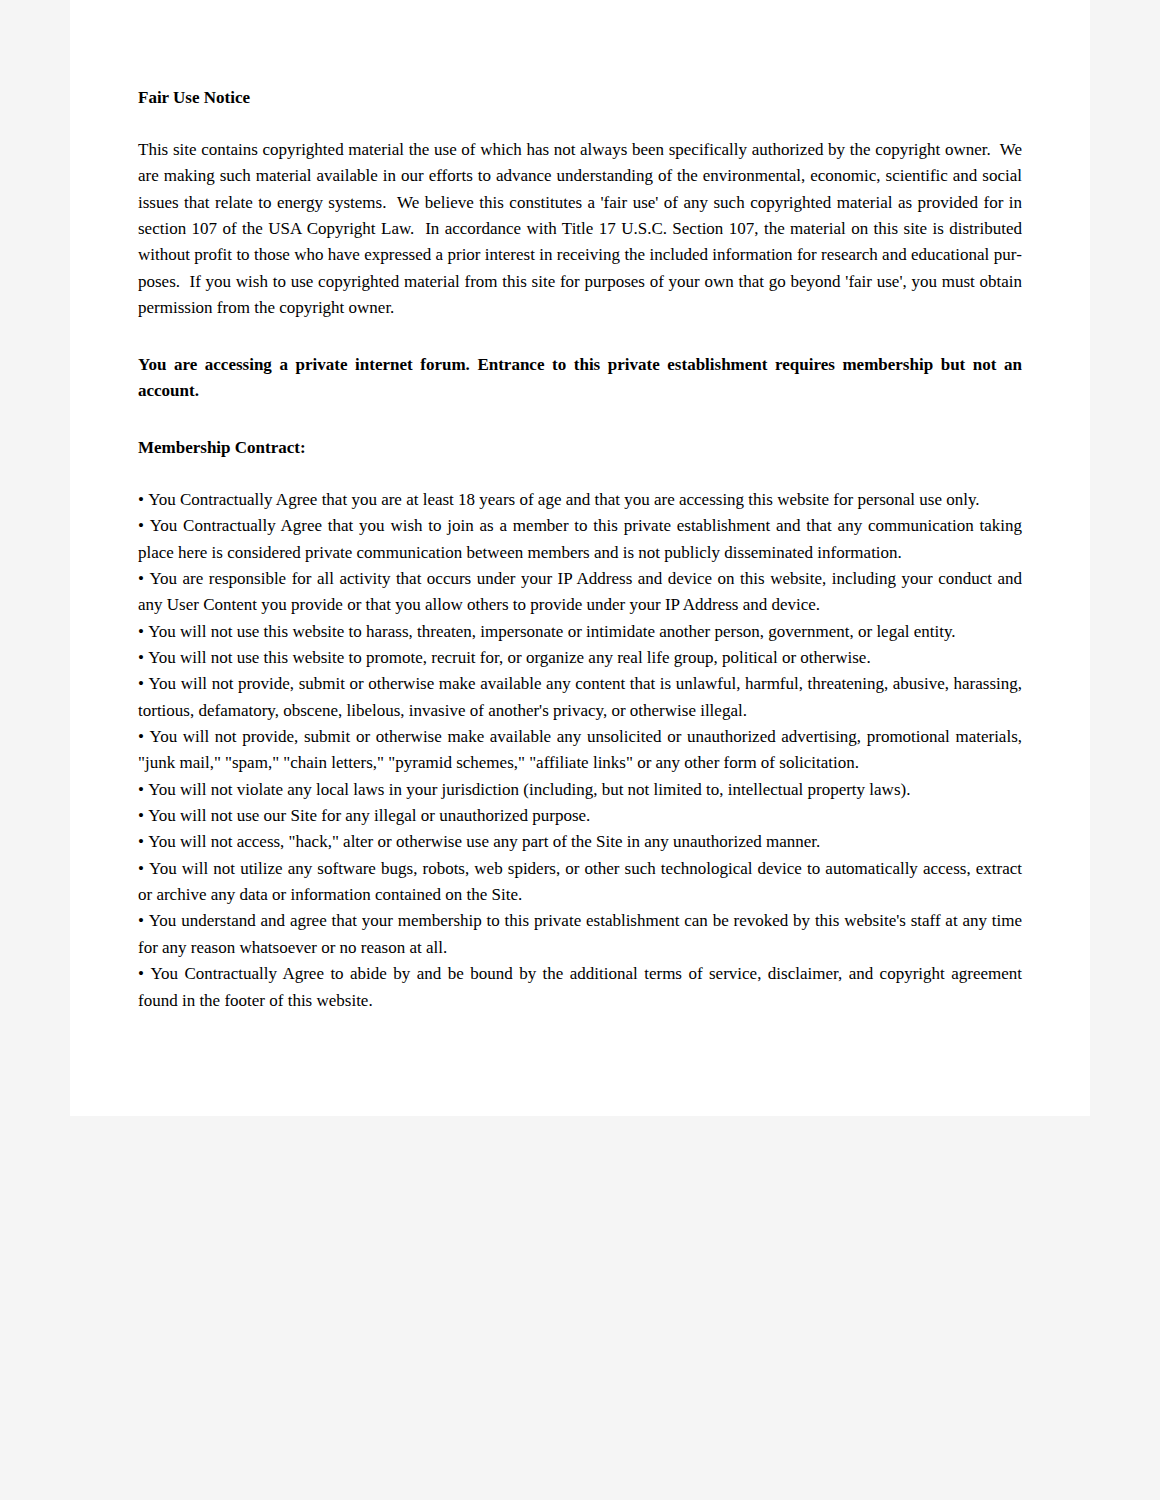Fair Use Notice
This site contains copyrighted material the use of which has not always been specifically authorized by the copyright owner. We are making such material available in our efforts to advance understanding of the environmental, economic, scientific and social issues that relate to energy systems. We believe this constitutes a 'fair use' of any such copyrighted material as provided for in section 107 of the USA Copyright Law. In accordance with Title 17 U.S.C. Section 107, the material on this site is distributed without profit to those who have expressed a prior interest in receiving the included information for research and educational purposes. If you wish to use copyrighted material from this site for purposes of your own that go beyond 'fair use', you must obtain permission from the copyright owner.
You are accessing a private internet forum. Entrance to this private establishment requires membership but not an account.
Membership Contract:
You Contractually Agree that you are at least 18 years of age and that you are accessing this website for personal use only.
You Contractually Agree that you wish to join as a member to this private establishment and that any communication taking place here is considered private communication between members and is not publicly disseminated information.
You are responsible for all activity that occurs under your IP Address and device on this website, including your conduct and any User Content you provide or that you allow others to provide under your IP Address and device.
You will not use this website to harass, threaten, impersonate or intimidate another person, government, or legal entity.
You will not use this website to promote, recruit for, or organize any real life group, political or otherwise.
You will not provide, submit or otherwise make available any content that is unlawful, harmful, threatening, abusive, harassing, tortious, defamatory, obscene, libelous, invasive of another's privacy, or otherwise illegal.
You will not provide, submit or otherwise make available any unsolicited or unauthorized advertising, promotional materials, "junk mail," "spam," "chain letters," "pyramid schemes," "affiliate links" or any other form of solicitation.
You will not violate any local laws in your jurisdiction (including, but not limited to, intellectual property laws).
You will not use our Site for any illegal or unauthorized purpose.
You will not access, "hack," alter or otherwise use any part of the Site in any unauthorized manner.
You will not utilize any software bugs, robots, web spiders, or other such technological device to automatically access, extract or archive any data or information contained on the Site.
You understand and agree that your membership to this private establishment can be revoked by this website's staff at any time for any reason whatsoever or no reason at all.
You Contractually Agree to abide by and be bound by the additional terms of service, disclaimer, and copyright agreement found in the footer of this website.